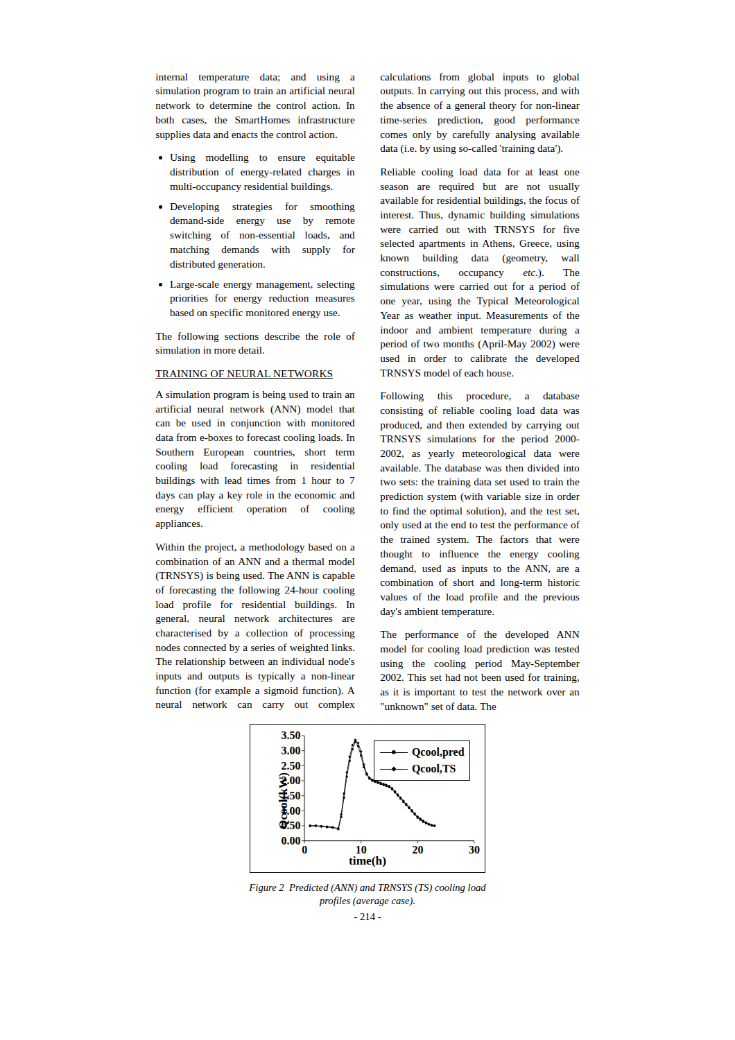internal temperature data; and using a simulation program to train an artificial neural network to determine the control action. In both cases, the SmartHomes infrastructure supplies data and enacts the control action.
Using modelling to ensure equitable distribution of energy-related charges in multi-occupancy residential buildings.
Developing strategies for smoothing demand-side energy use by remote switching of non-essential loads, and matching demands with supply for distributed generation.
Large-scale energy management, selecting priorities for energy reduction measures based on specific monitored energy use.
The following sections describe the role of simulation in more detail.
Training of Neural Networks
A simulation program is being used to train an artificial neural network (ANN) model that can be used in conjunction with monitored data from e-boxes to forecast cooling loads. In Southern European countries, short term cooling load forecasting in residential buildings with lead times from 1 hour to 7 days can play a key role in the economic and energy efficient operation of cooling appliances.
Within the project, a methodology based on a combination of an ANN and a thermal model (TRNSYS) is being used. The ANN is capable of forecasting the following 24-hour cooling load profile for residential buildings. In general, neural network architectures are characterised by a collection of processing nodes connected by a series of weighted links. The relationship between an individual node's inputs and outputs is typically a non-linear function (for example a sigmoid function). A neural network can carry out complex calculations from global inputs to global outputs. In carrying out this process, and with the absence of a general theory for non-linear time-series prediction, good performance comes only by carefully analysing available data (i.e. by using so-called 'training data').
Reliable cooling load data for at least one season are required but are not usually available for residential buildings, the focus of interest. Thus, dynamic building simulations were carried out with TRNSYS for five selected apartments in Athens, Greece, using known building data (geometry, wall constructions, occupancy etc.). The simulations were carried out for a period of one year, using the Typical Meteorological Year as weather input. Measurements of the indoor and ambient temperature during a period of two months (April-May 2002) were used in order to calibrate the developed TRNSYS model of each house.
Following this procedure, a database consisting of reliable cooling load data was produced, and then extended by carrying out TRNSYS simulations for the period 2000-2002, as yearly meteorological data were available. The database was then divided into two sets: the training data set used to train the prediction system (with variable size in order to find the optimal solution), and the test set, only used at the end to test the performance of the trained system. The factors that were thought to influence the energy cooling demand, used as inputs to the ANN, are a combination of short and long-term historic values of the load profile and the previous day's ambient temperature.
The performance of the developed ANN model for cooling load prediction was tested using the cooling period May-September 2002. This set had not been used for training, as it is important to test the network over an "unknown" set of data. The
Qcool(kW)
3.50 3.00 2.50 2.00 1.50 1.00 0.50 0.00
Qcool,pred
Qcool,TS
0 10 20 30
time(h)
Figure 2 Predicted (ANN) and TRNSYS (TS) cooling load
profiles (average case).
- 214 -